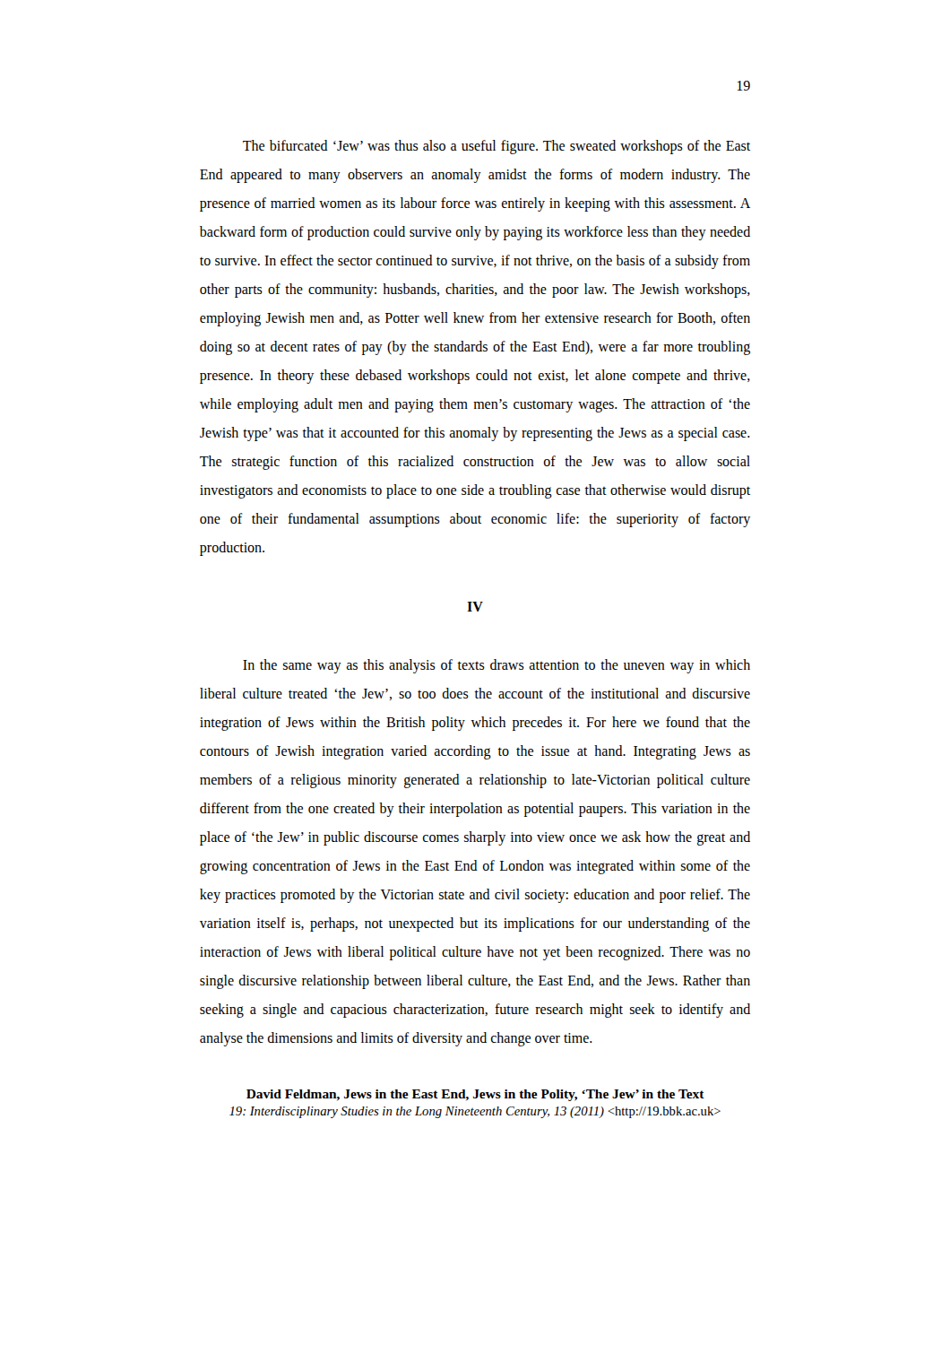19
The bifurcated ‘Jew’ was thus also a useful figure. The sweated workshops of the East End appeared to many observers an anomaly amidst the forms of modern industry. The presence of married women as its labour force was entirely in keeping with this assessment. A backward form of production could survive only by paying its workforce less than they needed to survive. In effect the sector continued to survive, if not thrive, on the basis of a subsidy from other parts of the community: husbands, charities, and the poor law. The Jewish workshops, employing Jewish men and, as Potter well knew from her extensive research for Booth, often doing so at decent rates of pay (by the standards of the East End), were a far more troubling presence. In theory these debased workshops could not exist, let alone compete and thrive, while employing adult men and paying them men’s customary wages. The attraction of ‘the Jewish type’ was that it accounted for this anomaly by representing the Jews as a special case. The strategic function of this racialized construction of the Jew was to allow social investigators and economists to place to one side a troubling case that otherwise would disrupt one of their fundamental assumptions about economic life: the superiority of factory production.
IV
In the same way as this analysis of texts draws attention to the uneven way in which liberal culture treated ‘the Jew’, so too does the account of the institutional and discursive integration of Jews within the British polity which precedes it. For here we found that the contours of Jewish integration varied according to the issue at hand. Integrating Jews as members of a religious minority generated a relationship to late-Victorian political culture different from the one created by their interpolation as potential paupers. This variation in the place of ‘the Jew’ in public discourse comes sharply into view once we ask how the great and growing concentration of Jews in the East End of London was integrated within some of the key practices promoted by the Victorian state and civil society: education and poor relief. The variation itself is, perhaps, not unexpected but its implications for our understanding of the interaction of Jews with liberal political culture have not yet been recognized. There was no single discursive relationship between liberal culture, the East End, and the Jews. Rather than seeking a single and capacious characterization, future research might seek to identify and analyse the dimensions and limits of diversity and change over time.
David Feldman, Jews in the East End, Jews in the Polity, ‘The Jew’ in the Text
19: Interdisciplinary Studies in the Long Nineteenth Century, 13 (2011) <http://19.bbk.ac.uk>